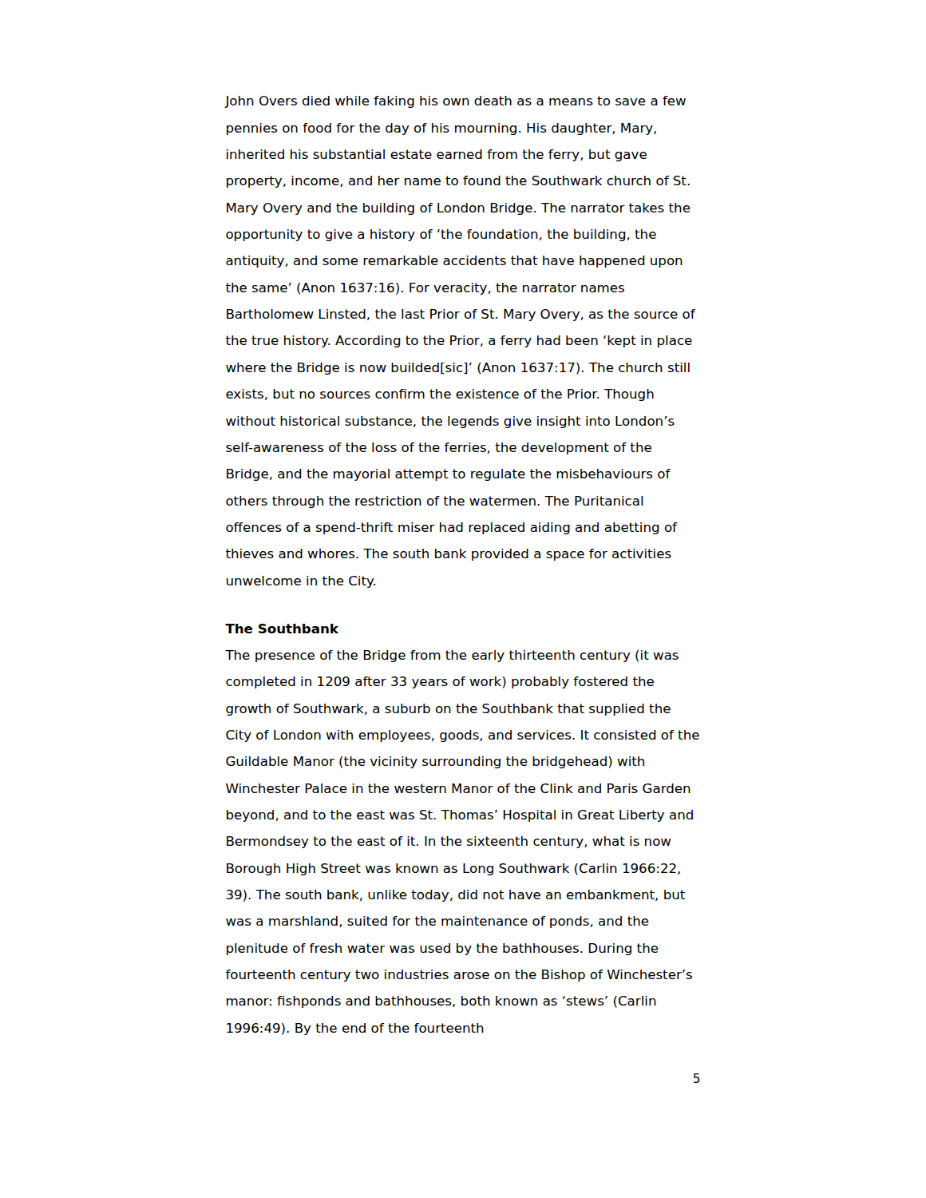John Overs died while faking his own death as a means to save a few pennies on food for the day of his mourning. His daughter, Mary, inherited his substantial estate earned from the ferry, but gave property, income, and her name to found the Southwark church of St. Mary Overy and the building of London Bridge. The narrator takes the opportunity to give a history of ‘the foundation, the building, the antiquity, and some remarkable accidents that have happened upon the same’ (Anon 1637:16). For veracity, the narrator names Bartholomew Linsted, the last Prior of St. Mary Overy, as the source of the true history. According to the Prior, a ferry had been ‘kept in place where the Bridge is now builded[sic]’ (Anon 1637:17). The church still exists, but no sources confirm the existence of the Prior. Though without historical substance, the legends give insight into London’s self-awareness of the loss of the ferries, the development of the Bridge, and the mayorial attempt to regulate the misbehaviours of others through the restriction of the watermen. The Puritanical offences of a spend-thrift miser had replaced aiding and abetting of thieves and whores. The south bank provided a space for activities unwelcome in the City.
The Southbank
The presence of the Bridge from the early thirteenth century (it was completed in 1209 after 33 years of work) probably fostered the growth of Southwark, a suburb on the Southbank that supplied the City of London with employees, goods, and services. It consisted of the Guildable Manor (the vicinity surrounding the bridgehead) with Winchester Palace in the western Manor of the Clink and Paris Garden beyond, and to the east was St. Thomas’ Hospital in Great Liberty and Bermondsey to the east of it. In the sixteenth century, what is now Borough High Street was known as Long Southwark (Carlin 1966:22, 39). The south bank, unlike today, did not have an embankment, but was a marshland, suited for the maintenance of ponds, and the plenitude of fresh water was used by the bathhouses. During the fourteenth century two industries arose on the Bishop of Winchester’s manor: fishponds and bathhouses, both known as ‘stews’ (Carlin 1996:49). By the end of the fourteenth
5